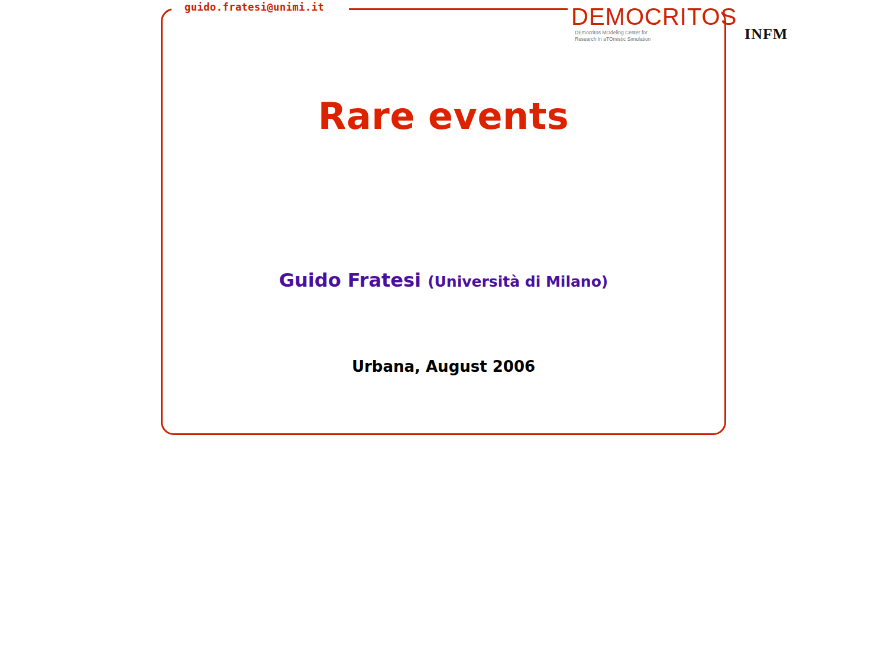guido.fratesi@unimi.it
DEMOCRITOS
DEmocritos MOdeling Center for
Research In aTOmistic Simulation
INFM
Rare events
Guido Fratesi (Università di Milano)
Urbana, August 2006